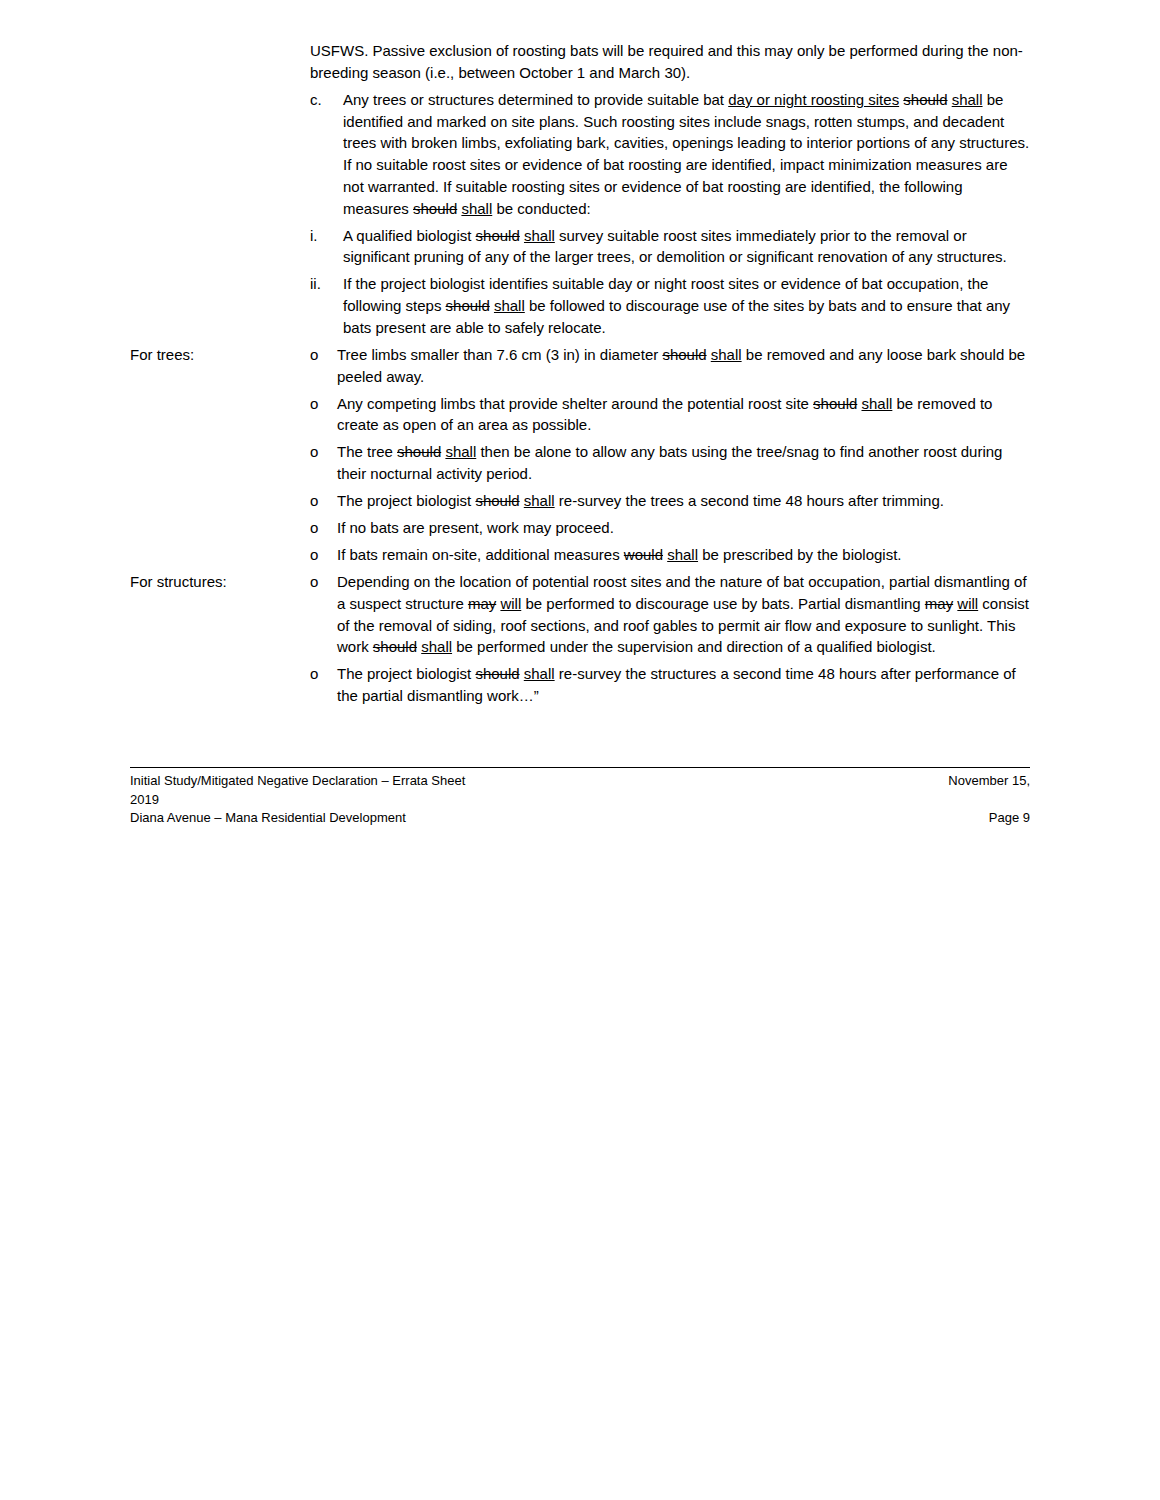USFWS. Passive exclusion of roosting bats will be required and this may only be performed during the non-breeding season (i.e., between October 1 and March 30).
c. Any trees or structures determined to provide suitable bat day or night roosting sites should shall be identified and marked on site plans. Such roosting sites include snags, rotten stumps, and decadent trees with broken limbs, exfoliating bark, cavities, openings leading to interior portions of any structures. If no suitable roost sites or evidence of bat roosting are identified, impact minimization measures are not warranted. If suitable roosting sites or evidence of bat roosting are identified, the following measures should shall be conducted:
i. A qualified biologist should shall survey suitable roost sites immediately prior to the removal or significant pruning of any of the larger trees, or demolition or significant renovation of any structures.
ii. If the project biologist identifies suitable day or night roost sites or evidence of bat occupation, the following steps should shall be followed to discourage use of the sites by bats and to ensure that any bats present are able to safely relocate.
For trees:
o Tree limbs smaller than 7.6 cm (3 in) in diameter should shall be removed and any loose bark should be peeled away.
o Any competing limbs that provide shelter around the potential roost site should shall be removed to create as open of an area as possible.
o The tree should shall then be alone to allow any bats using the tree/snag to find another roost during their nocturnal activity period.
o The project biologist should shall re-survey the trees a second time 48 hours after trimming.
o If no bats are present, work may proceed.
o If bats remain on-site, additional measures would shall be prescribed by the biologist.
For structures:
o Depending on the location of potential roost sites and the nature of bat occupation, partial dismantling of a suspect structure may will be performed to discourage use by bats. Partial dismantling may will consist of the removal of siding, roof sections, and roof gables to permit air flow and exposure to sunlight. This work should shall be performed under the supervision and direction of a qualified biologist.
o The project biologist should shall re-survey the structures a second time 48 hours after performance of the partial dismantling work…”
Initial Study/Mitigated Negative Declaration – Errata Sheet November 15,
2019
Diana Avenue – Mana Residential Development Page 9